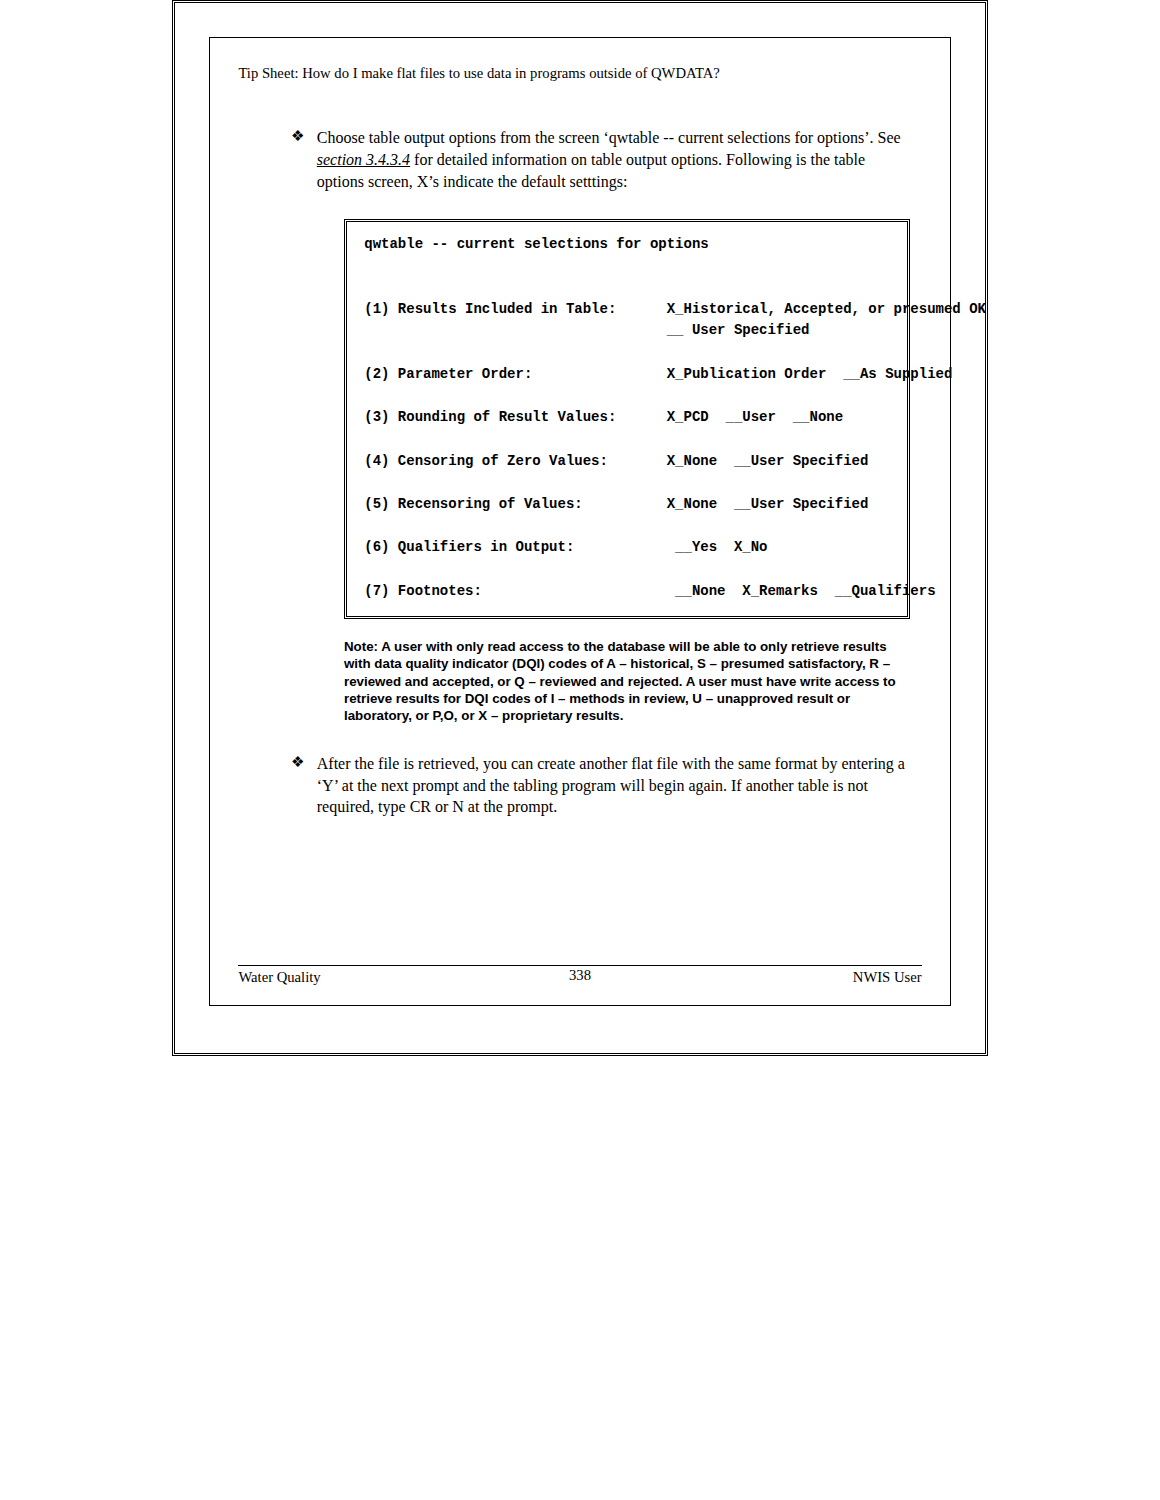Tip Sheet: How do I make flat files to use data in programs outside of QWDATA?
Choose table output options from the screen ‘qwtable -- current selections for options’. See section 3.4.3.4 for detailed information on table output options. Following is the table options screen, X’s indicate the default setttings:
qwtable -- current selections for options


(1) Results Included in Table:      X_Historical, Accepted, or presumed OK
                                    __ User Specified

(2) Parameter Order:                X_Publication Order  __As Supplied

(3) Rounding of Result Values:      X_PCD  __User  __None

(4) Censoring of Zero Values:       X_None  __User Specified

(5) Recensoring of Values:          X_None  __User Specified

(6) Qualifiers in Output:            __Yes  X_No

(7) Footnotes:                       __None  X_Remarks  __Qualifiers
Note: A user with only read access to the database will be able to only retrieve results with data quality indicator (DQI) codes of A – historical, S – presumed satisfactory, R – reviewed and accepted, or Q – reviewed and rejected. A user must have write access to retrieve results for DQI codes of I – methods in review, U – unapproved result or laboratory, or P,O, or X – proprietary results.
After the file is retrieved, you can create another flat file with the same format by entering a ‘Y’ at the next prompt and the tabling program will begin again. If another table is not required, type CR or N at the prompt.
Water Quality NWIS User
338